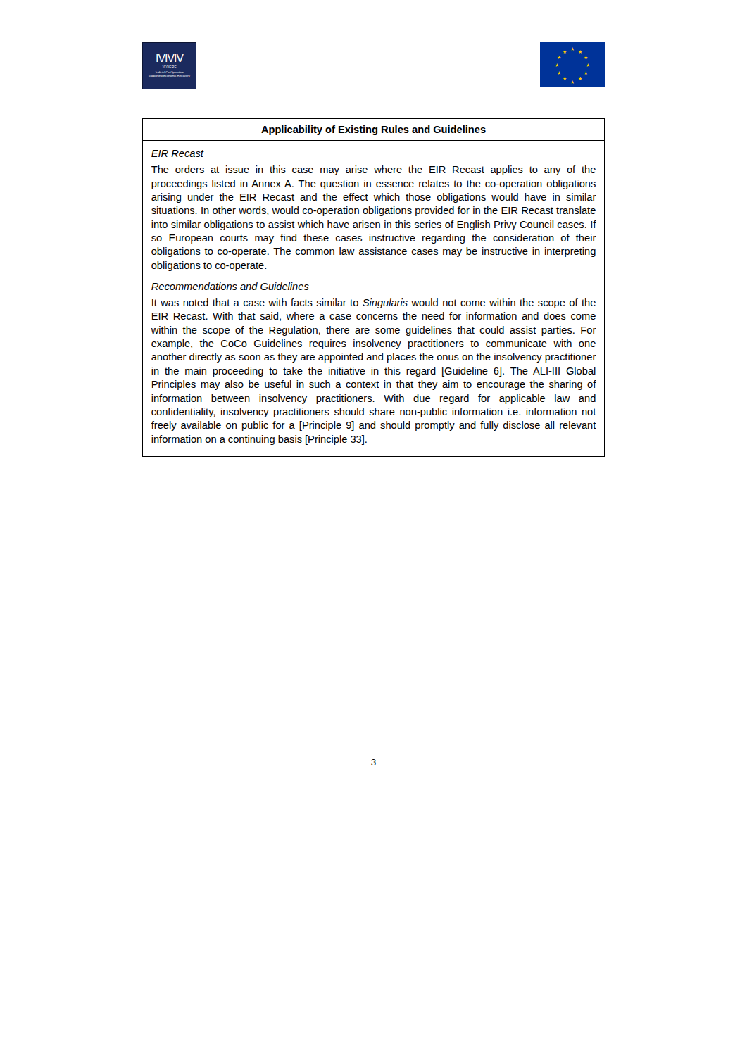ⅣⅣⅣ
JCOERE
Judicial Co-Operation
supporting Economic Recovery
★ ★ ★ ★ ★ ★ ★ ★ ★ ★ ★ ★
Applicability of Existing Rules and Guidelines
EIR Recast
The orders at issue in this case may arise where the EIR Recast applies to any of the proceedings listed in Annex A. The question in essence relates to the co-operation obligations arising under the EIR Recast and the effect which those obligations would have in similar situations. In other words, would co-operation obligations provided for in the EIR Recast translate into similar obligations to assist which have arisen in this series of English Privy Council cases. If so European courts may find these cases instructive regarding the consideration of their obligations to co-operate. The common law assistance cases may be instructive in interpreting obligations to co-operate.
Recommendations and Guidelines
It was noted that a case with facts similar to Singularis would not come within the scope of the EIR Recast. With that said, where a case concerns the need for information and does come within the scope of the Regulation, there are some guidelines that could assist parties. For example, the CoCo Guidelines requires insolvency practitioners to communicate with one another directly as soon as they are appointed and places the onus on the insolvency practitioner in the main proceeding to take the initiative in this regard [Guideline 6]. The ALI-III Global Principles may also be useful in such a context in that they aim to encourage the sharing of information between insolvency practitioners. With due regard for applicable law and confidentiality, insolvency practitioners should share non-public information i.e. information not freely available on public for a [Principle 9] and should promptly and fully disclose all relevant information on a continuing basis [Principle 33].
3